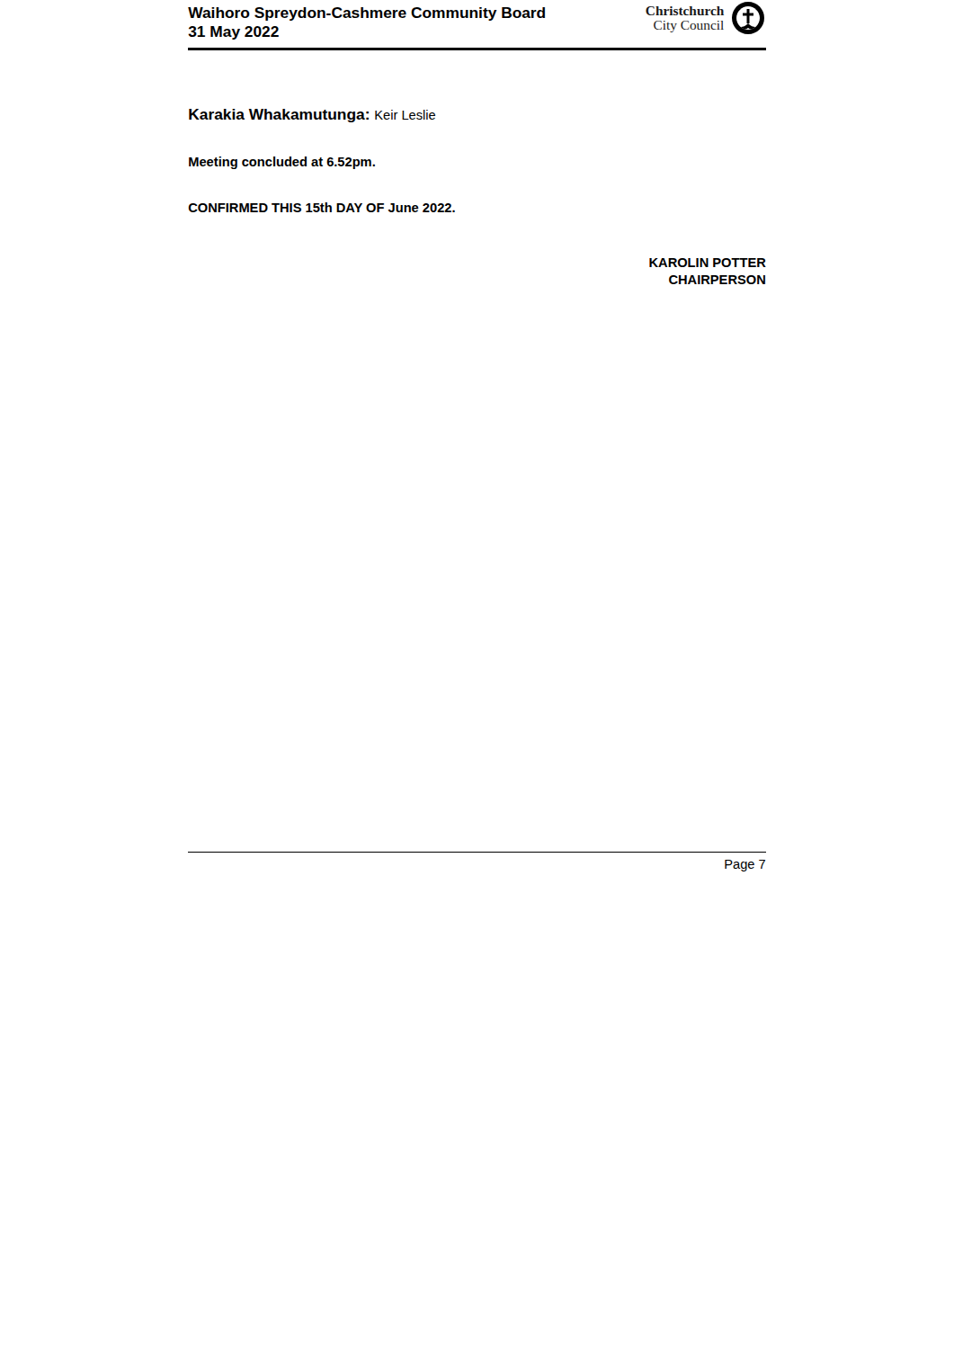Waihoro Spreydon-Cashmere Community Board
31 May 2022
Christchurch
City Council
Karakia Whakamutunga: Keir Leslie
Meeting concluded at 6.52pm.
CONFIRMED THIS 15th DAY OF June 2022.
KAROLIN POTTER
CHAIRPERSON
Page 7